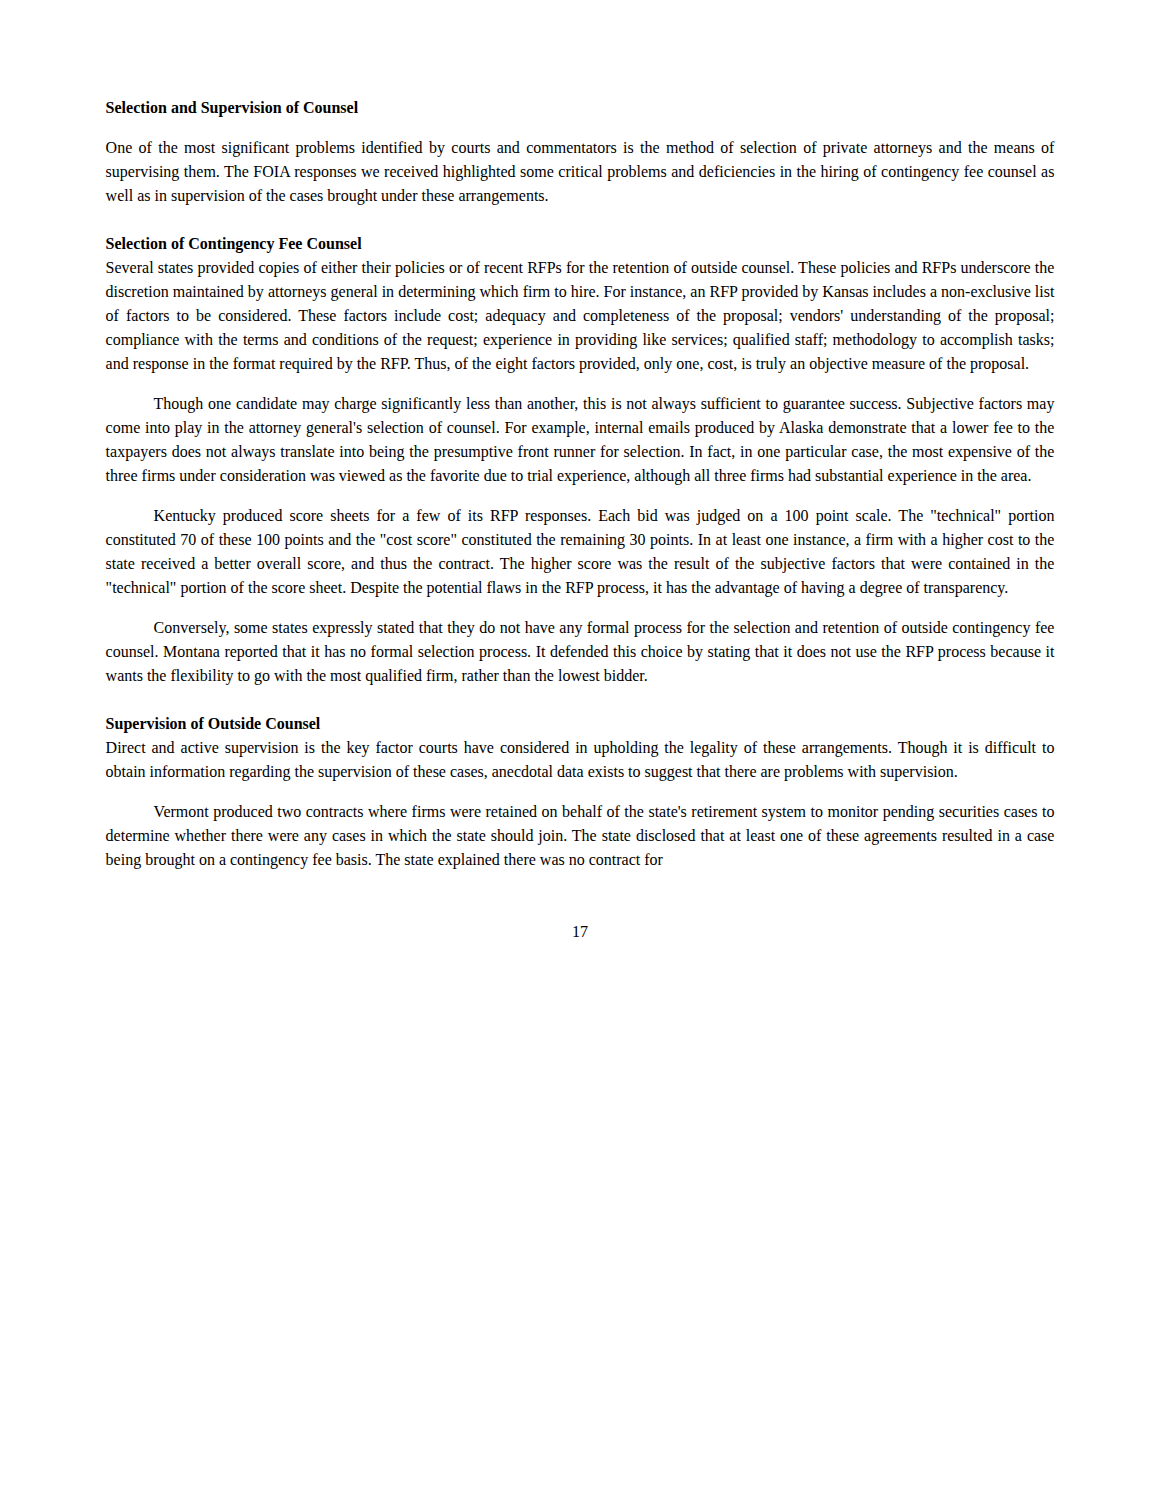Selection and Supervision of Counsel
One of the most significant problems identified by courts and commentators is the method of selection of private attorneys and the means of supervising them. The FOIA responses we received highlighted some critical problems and deficiencies in the hiring of contingency fee counsel as well as in supervision of the cases brought under these arrangements.
Selection of Contingency Fee Counsel
Several states provided copies of either their policies or of recent RFPs for the retention of outside counsel. These policies and RFPs underscore the discretion maintained by attorneys general in determining which firm to hire. For instance, an RFP provided by Kansas includes a non-exclusive list of factors to be considered. These factors include cost; adequacy and completeness of the proposal; vendors' understanding of the proposal; compliance with the terms and conditions of the request; experience in providing like services; qualified staff; methodology to accomplish tasks; and response in the format required by the RFP. Thus, of the eight factors provided, only one, cost, is truly an objective measure of the proposal.
Though one candidate may charge significantly less than another, this is not always sufficient to guarantee success. Subjective factors may come into play in the attorney general's selection of counsel. For example, internal emails produced by Alaska demonstrate that a lower fee to the taxpayers does not always translate into being the presumptive front runner for selection. In fact, in one particular case, the most expensive of the three firms under consideration was viewed as the favorite due to trial experience, although all three firms had substantial experience in the area.
Kentucky produced score sheets for a few of its RFP responses. Each bid was judged on a 100 point scale. The "technical" portion constituted 70 of these 100 points and the "cost score" constituted the remaining 30 points. In at least one instance, a firm with a higher cost to the state received a better overall score, and thus the contract. The higher score was the result of the subjective factors that were contained in the "technical" portion of the score sheet. Despite the potential flaws in the RFP process, it has the advantage of having a degree of transparency.
Conversely, some states expressly stated that they do not have any formal process for the selection and retention of outside contingency fee counsel. Montana reported that it has no formal selection process. It defended this choice by stating that it does not use the RFP process because it wants the flexibility to go with the most qualified firm, rather than the lowest bidder.
Supervision of Outside Counsel
Direct and active supervision is the key factor courts have considered in upholding the legality of these arrangements. Though it is difficult to obtain information regarding the supervision of these cases, anecdotal data exists to suggest that there are problems with supervision.
Vermont produced two contracts where firms were retained on behalf of the state's retirement system to monitor pending securities cases to determine whether there were any cases in which the state should join. The state disclosed that at least one of these agreements resulted in a case being brought on a contingency fee basis. The state explained there was no contract for
17